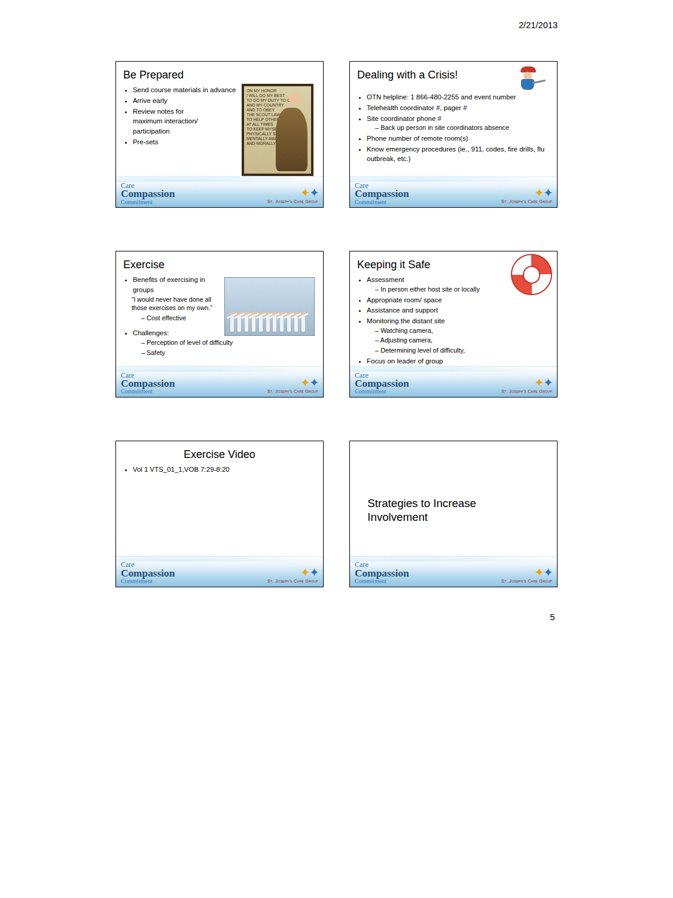2/21/2013
Be Prepared
ON MY HONOR
I WILL DO MY BEST
TO DO MY DUTY TO GOD
AND MY COUNTRY
AND TO OBEY
THE SCOUT LAW
TO HELP OTHER PEOPLE
AT ALL TIMES
TO KEEP MYSELF
PHYSICALLY STRONG
MENTALLY AWAKE
AND MORALLY STRAIGHT
Send course materials in advance
Arrive early
Review notes for
maximum interaction/
participation
Pre-sets
Care
Compassion
Commitment
✦✦
St. Joseph's Care Group
Dealing with a Crisis!
OTN helpline: 1 866-480-2255 and event number
Telehealth coordinator #, pager #
Site coordinator phone #
Back up person in site coordinators absence
Phone number of remote room(s)
Know emergency procedures (ie., 911, codes, fire drills, flu outbreak, etc.)
Care
Compassion
Commitment
✦✦
St. Joseph's Care Group
Exercise
Benefits of exercising in groups
“I would never have done all those exercises on my own.”
Cost effective
Challenges:
Perception of level of difficulty
Safety
Care
Compassion
Commitment
✦✦
St. Joseph's Care Group
Keeping it Safe
Assessment
In person either host site or locally
Appropriate room/ space
Assistance and support
Monitoring the distant site
Watching camera,
Adjusting camera,
Determining level of difficulty,
Focus on leader of group
Corrections to whole group not individuals
Care
Compassion
Commitment
✦✦
St. Joseph's Care Group
Exercise Video
Vol 1 VTS_01_1,VOB 7:29-8:20
Care
Compassion
Commitment
✦✦
St. Joseph's Care Group
Strategies to Increase
Involvement
Care
Compassion
Commitment
✦✦
St. Joseph's Care Group
5